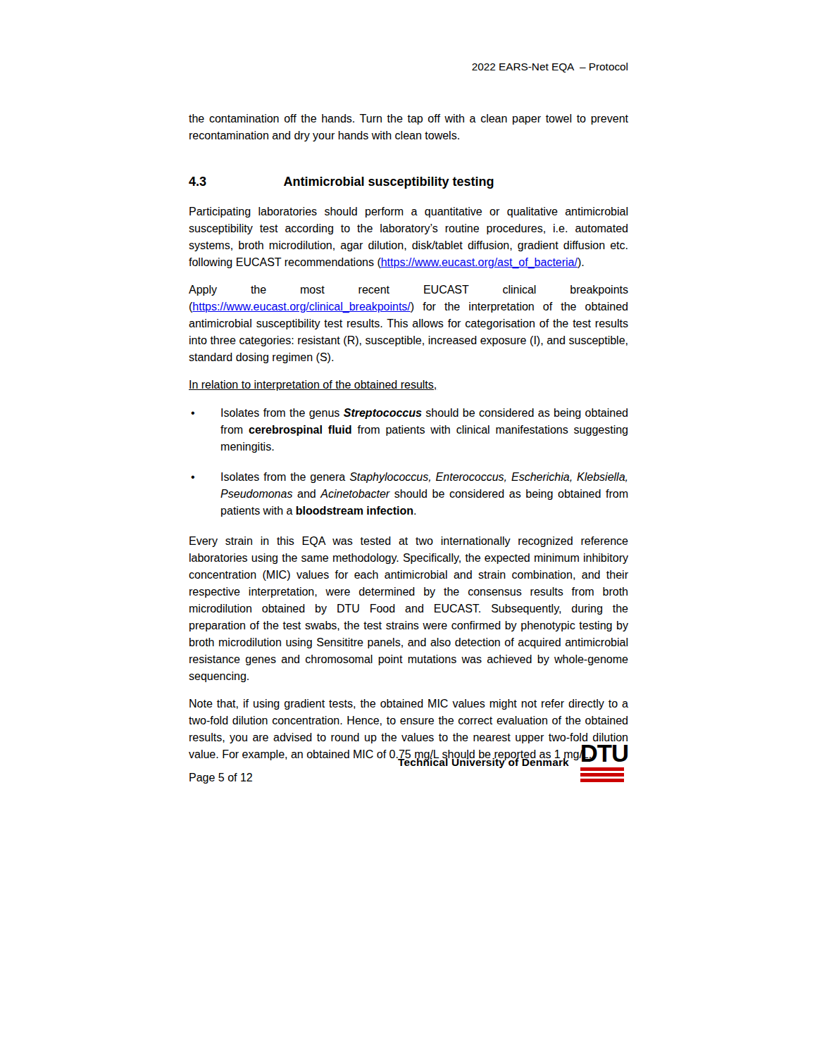2022 EARS-Net EQA – Protocol
the contamination off the hands. Turn the tap off with a clean paper towel to prevent recontamination and dry your hands with clean towels.
4.3 Antimicrobial susceptibility testing
Participating laboratories should perform a quantitative or qualitative antimicrobial susceptibility test according to the laboratory’s routine procedures, i.e. automated systems, broth microdilution, agar dilution, disk/tablet diffusion, gradient diffusion etc. following EUCAST recommendations (https://www.eucast.org/ast_of_bacteria/).
Apply the most recent EUCAST clinical breakpoints (https://www.eucast.org/clinical_breakpoints/) for the interpretation of the obtained antimicrobial susceptibility test results. This allows for categorisation of the test results into three categories: resistant (R), susceptible, increased exposure (I), and susceptible, standard dosing regimen (S).
In relation to interpretation of the obtained results,
• Isolates from the genus Streptococcus should be considered as being obtained from cerebrospinal fluid from patients with clinical manifestations suggesting meningitis.
• Isolates from the genera Staphylococcus, Enterococcus, Escherichia, Klebsiella, Pseudomonas and Acinetobacter should be considered as being obtained from patients with a bloodstream infection.
Every strain in this EQA was tested at two internationally recognized reference laboratories using the same methodology. Specifically, the expected minimum inhibitory concentration (MIC) values for each antimicrobial and strain combination, and their respective interpretation, were determined by the consensus results from broth microdilution obtained by DTU Food and EUCAST. Subsequently, during the preparation of the test swabs, the test strains were confirmed by phenotypic testing by broth microdilution using Sensititre panels, and also detection of acquired antimicrobial resistance genes and chromosomal point mutations was achieved by whole-genome sequencing.
Note that, if using gradient tests, the obtained MIC values might not refer directly to a two-fold dilution concentration. Hence, to ensure the correct evaluation of the obtained results, you are advised to round up the values to the nearest upper two-fold dilution value. For example, an obtained MIC of 0.75 mg/L should be reported as 1 mg/L.
Page 5 of 12
Technical University of Denmark
DTU